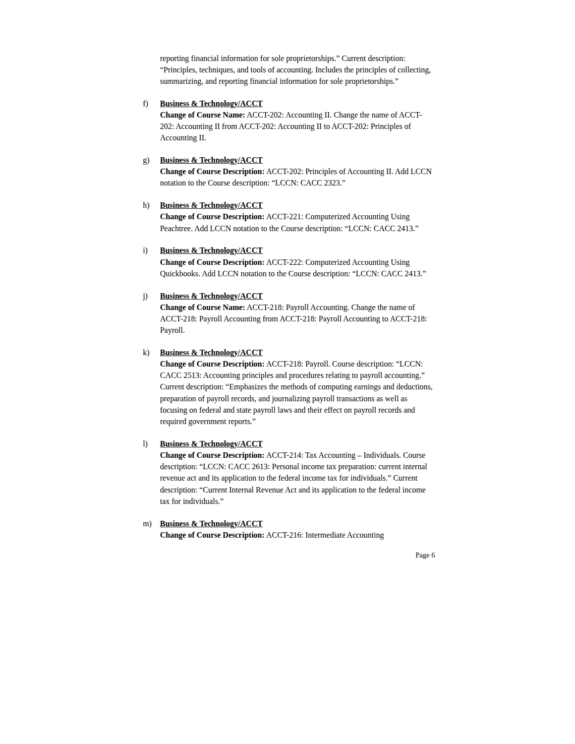reporting financial information for sole proprietorships.” Current description: “Principles, techniques, and tools of accounting. Includes the principles of collecting, summarizing, and reporting financial information for sole proprietorships.”
f) Business & Technology/ACCT Change of Course Name: ACCT-202: Accounting II. Change the name of ACCT-202: Accounting II from ACCT-202: Accounting II to ACCT-202: Principles of Accounting II.
g) Business & Technology/ACCT Change of Course Description: ACCT-202: Principles of Accounting II. Add LCCN notation to the Course description: “LCCN: CACC 2323.”
h) Business & Technology/ACCT Change of Course Description: ACCT-221: Computerized Accounting Using Peachtree. Add LCCN notation to the Course description: “LCCN: CACC 2413.”
i) Business & Technology/ACCT Change of Course Description: ACCT-222: Computerized Accounting Using Quickbooks. Add LCCN notation to the Course description: “LCCN: CACC 2413.”
j) Business & Technology/ACCT Change of Course Name: ACCT-218: Payroll Accounting. Change the name of ACCT-218: Payroll Accounting from ACCT-218: Payroll Accounting to ACCT-218: Payroll.
k) Business & Technology/ACCT Change of Course Description: ACCT-218: Payroll. Course description: “LCCN: CACC 2513: Accounting principles and procedures relating to payroll accounting.” Current description: “Emphasizes the methods of computing earnings and deductions, preparation of payroll records, and journalizing payroll transactions as well as focusing on federal and state payroll laws and their effect on payroll records and required government reports.”
l) Business & Technology/ACCT Change of Course Description: ACCT-214: Tax Accounting – Individuals. Course description: “LCCN: CACC 2613: Personal income tax preparation: current internal revenue act and its application to the federal income tax for individuals.” Current description: “Current Internal Revenue Act and its application to the federal income tax for individuals.”
m) Business & Technology/ACCT Change of Course Description: ACCT-216: Intermediate Accounting
Page 6